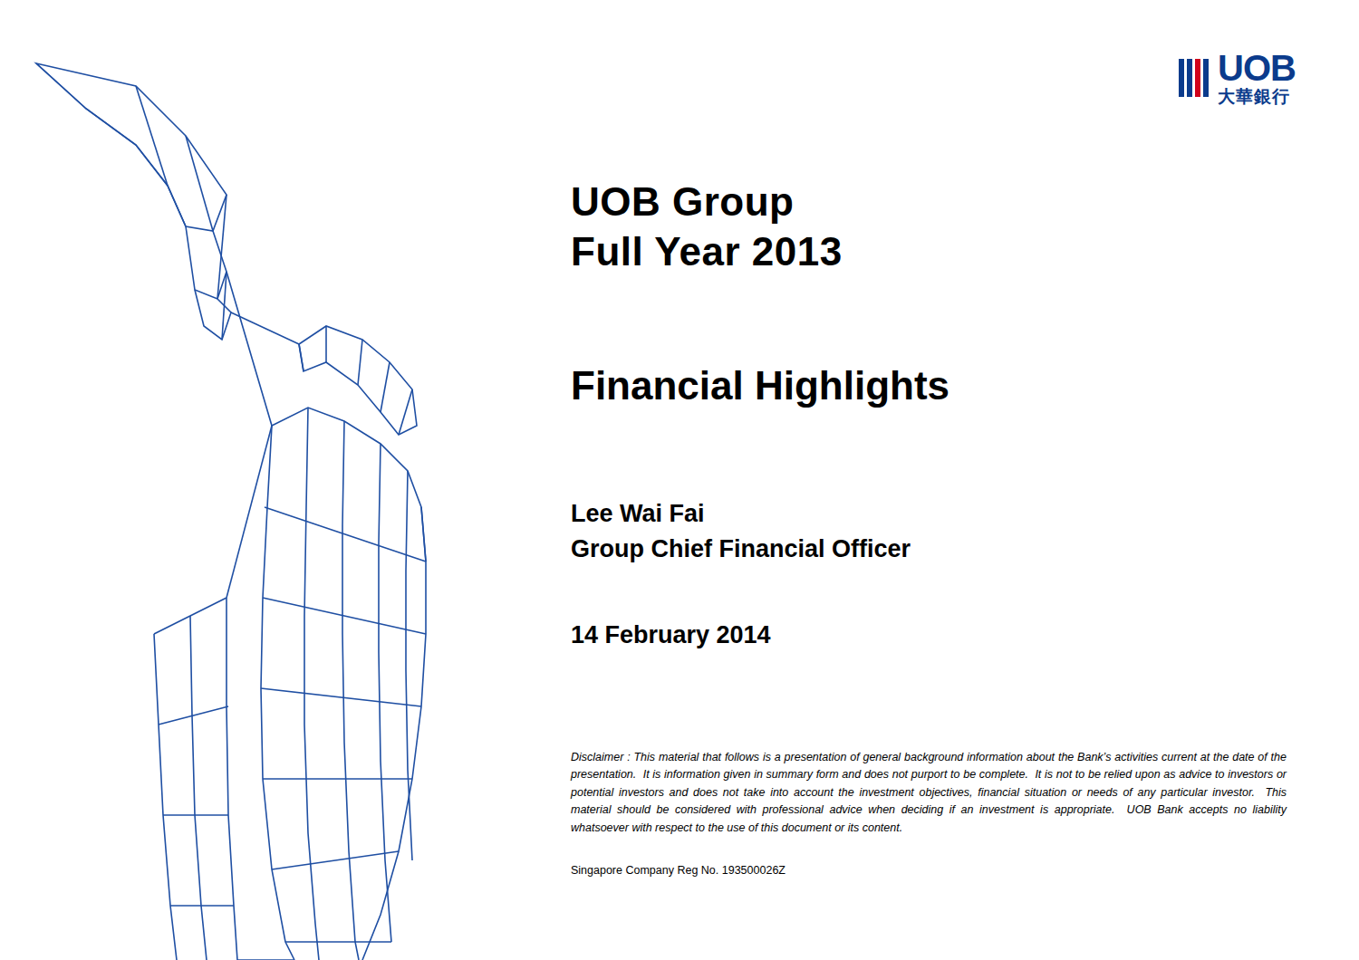UOB
大華銀行
UOB Group
Full Year 2013
Financial Highlights
Lee Wai Fai
Group Chief Financial Officer
14 February 2014
Disclaimer : This material that follows is a presentation of general background information about the Bank’s activities current at the date of the presentation. It is information given in summary form and does not purport to be complete. It is not to be relied upon as advice to investors or potential investors and does not take into account the investment objectives, financial situation or needs of any particular investor. This material should be considered with professional advice when deciding if an investment is appropriate. UOB Bank accepts no liability whatsoever with respect to the use of this document or its content.
Singapore Company Reg No. 193500026Z